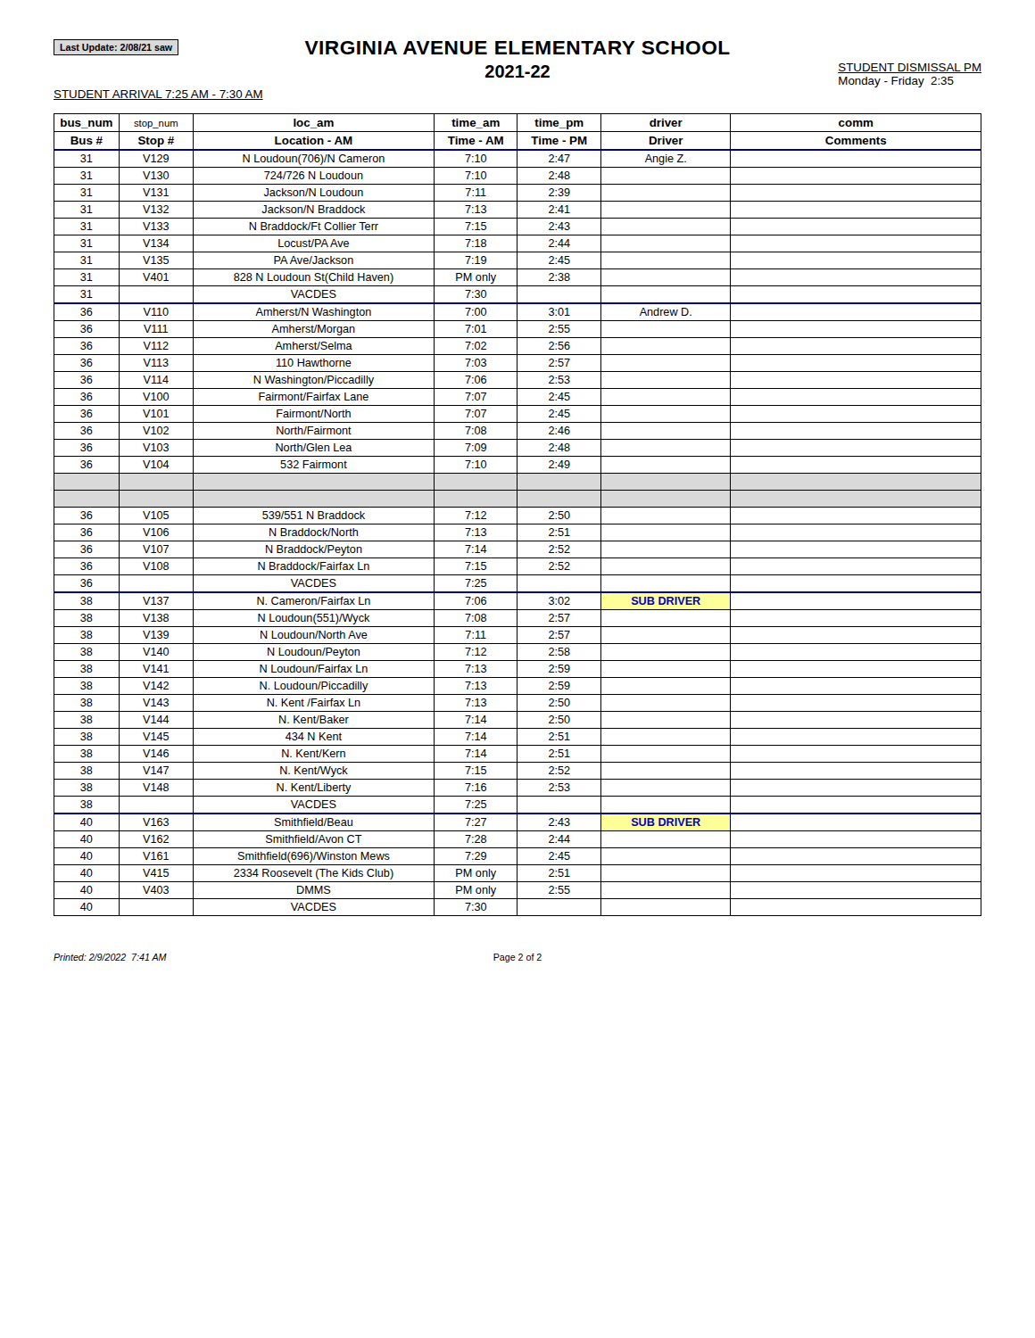Last Update: 2/08/21 saw
VIRGINIA AVENUE ELEMENTARY SCHOOL
2021-22
STUDENT DISMISSAL PM Monday - Friday 2:35
STUDENT ARRIVAL 7:25 AM - 7:30 AM
| bus_num | stop_num | loc_am | time_am | time_pm | driver | comm |
| --- | --- | --- | --- | --- | --- | --- |
| Bus # | Stop # | Location - AM | Time - AM | Time - PM | Driver | Comments |
| 31 | V129 | N Loudoun(706)/N Cameron | 7:10 | 2:47 | Angie Z. | |
| 31 | V130 | 724/726 N Loudoun | 7:10 | 2:48 | | |
| 31 | V131 | Jackson/N Loudoun | 7:11 | 2:39 | | |
| 31 | V132 | Jackson/N Braddock | 7:13 | 2:41 | | |
| 31 | V133 | N Braddock/Ft Collier Terr | 7:15 | 2:43 | | |
| 31 | V134 | Locust/PA Ave | 7:18 | 2:44 | | |
| 31 | V135 | PA Ave/Jackson | 7:19 | 2:45 | | |
| 31 | V401 | 828 N Loudoun St(Child Haven) | PM only | 2:38 | | |
| 31 | | VACDES | 7:30 | | | |
| 36 | V110 | Amherst/N Washington | 7:00 | 3:01 | Andrew D. | |
| 36 | V111 | Amherst/Morgan | 7:01 | 2:55 | | |
| 36 | V112 | Amherst/Selma | 7:02 | 2:56 | | |
| 36 | V113 | 110 Hawthorne | 7:03 | 2:57 | | |
| 36 | V114 | N Washington/Piccadilly | 7:06 | 2:53 | | |
| 36 | V100 | Fairmont/Fairfax Lane | 7:07 | 2:45 | | |
| 36 | V101 | Fairmont/North | 7:07 | 2:45 | | |
| 36 | V102 | North/Fairmont | 7:08 | 2:46 | | |
| 36 | V103 | North/Glen Lea | 7:09 | 2:48 | | |
| 36 | V104 | 532 Fairmont | 7:10 | 2:49 | | |
| 36 | V117 | 881 Fairmont | | | | |
| 36 | V118 | 801 Fairmont | | | | |
| 36 | V105 | 539/551 N Braddock | 7:12 | 2:50 | | |
| 36 | V106 | N Braddock/North | 7:13 | 2:51 | | |
| 36 | V107 | N Braddock/Peyton | 7:14 | 2:52 | | |
| 36 | V108 | N Braddock/Fairfax Ln | 7:15 | 2:52 | | |
| 36 | | VACDES | 7:25 | | | |
| 38 | V137 | N. Cameron/Fairfax Ln | 7:06 | 3:02 | SUB DRIVER | |
| 38 | V138 | N Loudoun(551)/Wyck | 7:08 | 2:57 | | |
| 38 | V139 | N Loudoun/North Ave | 7:11 | 2:57 | | |
| 38 | V140 | N Loudoun/Peyton | 7:12 | 2:58 | | |
| 38 | V141 | N Loudoun/Fairfax Ln | 7:13 | 2:59 | | |
| 38 | V142 | N. Loudoun/Piccadilly | 7:13 | 2:59 | | |
| 38 | V143 | N. Kent /Fairfax Ln | 7:13 | 2:50 | | |
| 38 | V144 | N. Kent/Baker | 7:14 | 2:50 | | |
| 38 | V145 | 434 N Kent | 7:14 | 2:51 | | |
| 38 | V146 | N. Kent/Kern | 7:14 | 2:51 | | |
| 38 | V147 | N. Kent/Wyck | 7:15 | 2:52 | | |
| 38 | V148 | N. Kent/Liberty | 7:16 | 2:53 | | |
| 38 | | VACDES | 7:25 | | | |
| 40 | V163 | Smithfield/Beau | 7:27 | 2:43 | SUB DRIVER | |
| 40 | V162 | Smithfield/Avon CT | 7:28 | 2:44 | | |
| 40 | V161 | Smithfield(696)/Winston Mews | 7:29 | 2:45 | | |
| 40 | V415 | 2334 Roosevelt (The Kids Club) | PM only | 2:51 | | |
| 40 | V403 | DMMS | PM only | 2:55 | | |
| 40 | | VACDES | 7:30 | | | |
Printed: 2/9/2022 7:41 AM Page 2 of 2